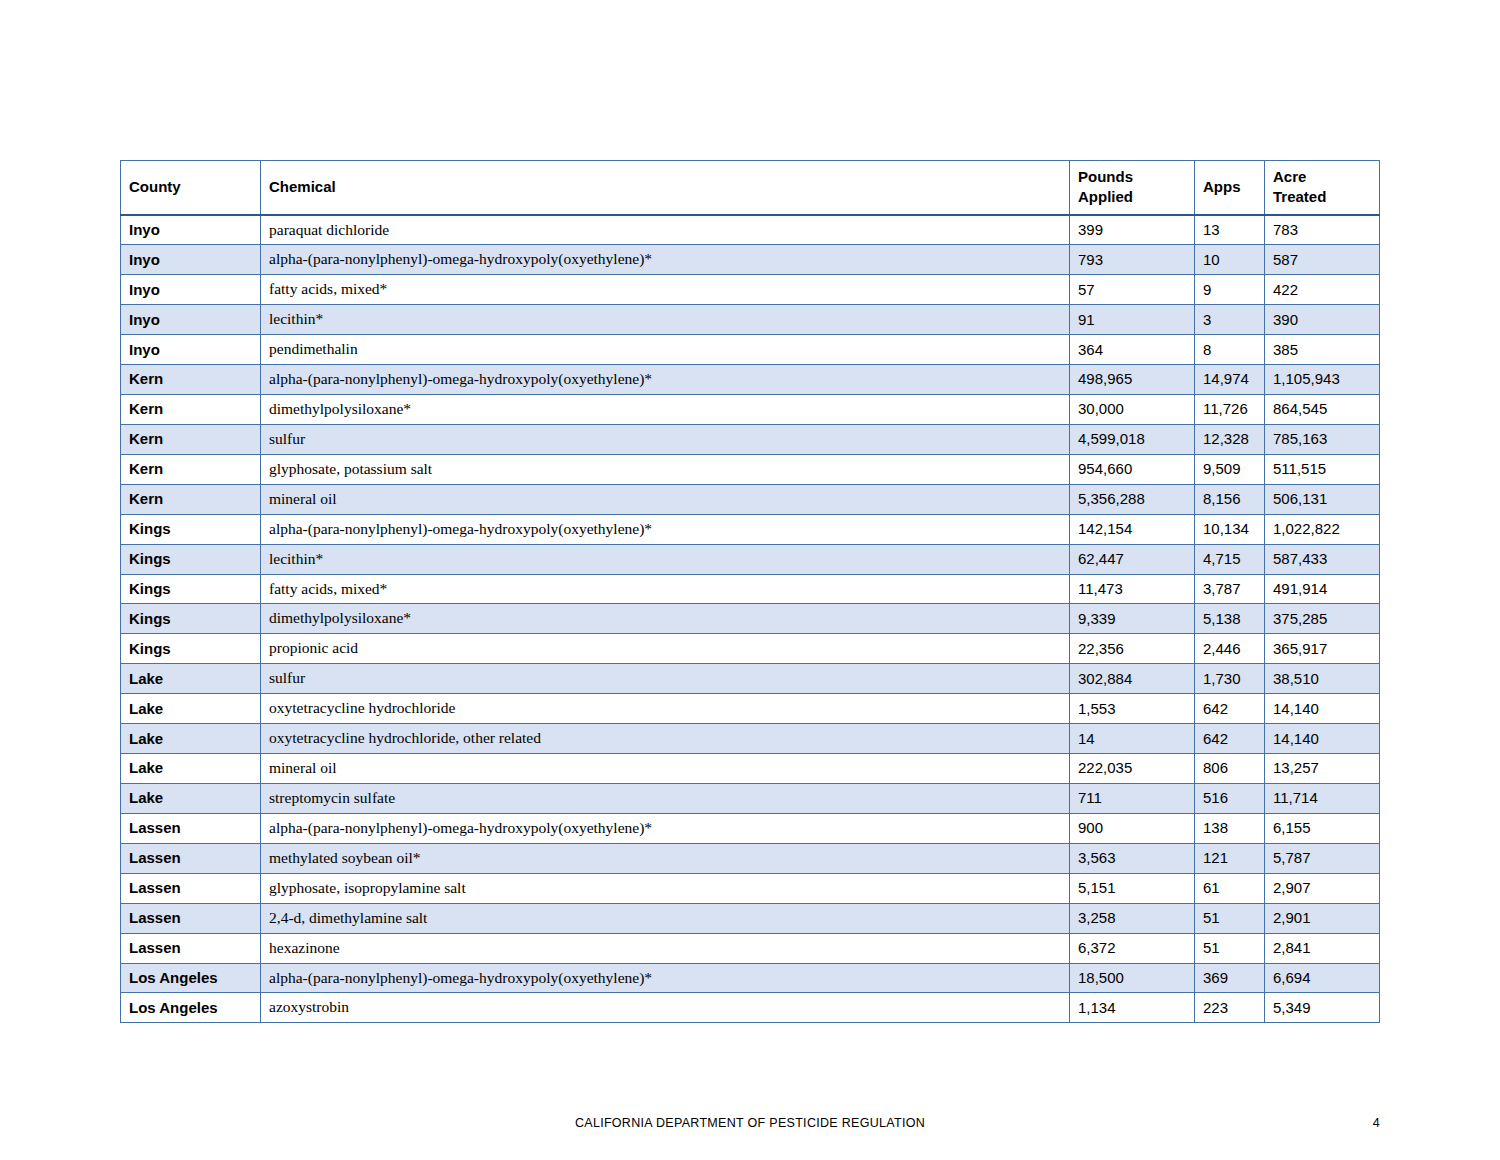| County | Chemical | Pounds Applied | Apps | Acre Treated |
| --- | --- | --- | --- | --- |
| Inyo | paraquat dichloride | 399 | 13 | 783 |
| Inyo | alpha-(para-nonylphenyl)-omega-hydroxypoly(oxyethylene)* | 793 | 10 | 587 |
| Inyo | fatty acids, mixed* | 57 | 9 | 422 |
| Inyo | lecithin* | 91 | 3 | 390 |
| Inyo | pendimethalin | 364 | 8 | 385 |
| Kern | alpha-(para-nonylphenyl)-omega-hydroxypoly(oxyethylene)* | 498,965 | 14,974 | 1,105,943 |
| Kern | dimethylpolysiloxane* | 30,000 | 11,726 | 864,545 |
| Kern | sulfur | 4,599,018 | 12,328 | 785,163 |
| Kern | glyphosate, potassium salt | 954,660 | 9,509 | 511,515 |
| Kern | mineral oil | 5,356,288 | 8,156 | 506,131 |
| Kings | alpha-(para-nonylphenyl)-omega-hydroxypoly(oxyethylene)* | 142,154 | 10,134 | 1,022,822 |
| Kings | lecithin* | 62,447 | 4,715 | 587,433 |
| Kings | fatty acids, mixed* | 11,473 | 3,787 | 491,914 |
| Kings | dimethylpolysiloxane* | 9,339 | 5,138 | 375,285 |
| Kings | propionic acid | 22,356 | 2,446 | 365,917 |
| Lake | sulfur | 302,884 | 1,730 | 38,510 |
| Lake | oxytetracycline hydrochloride | 1,553 | 642 | 14,140 |
| Lake | oxytetracycline hydrochloride, other related | 14 | 642 | 14,140 |
| Lake | mineral oil | 222,035 | 806 | 13,257 |
| Lake | streptomycin sulfate | 711 | 516 | 11,714 |
| Lassen | alpha-(para-nonylphenyl)-omega-hydroxypoly(oxyethylene)* | 900 | 138 | 6,155 |
| Lassen | methylated soybean oil* | 3,563 | 121 | 5,787 |
| Lassen | glyphosate, isopropylamine salt | 5,151 | 61 | 2,907 |
| Lassen | 2,4-d, dimethylamine salt | 3,258 | 51 | 2,901 |
| Lassen | hexazinone | 6,372 | 51 | 2,841 |
| Los Angeles | alpha-(para-nonylphenyl)-omega-hydroxypoly(oxyethylene)* | 18,500 | 369 | 6,694 |
| Los Angeles | azoxystrobin | 1,134 | 223 | 5,349 |
CALIFORNIA DEPARTMENT OF PESTICIDE REGULATION
4